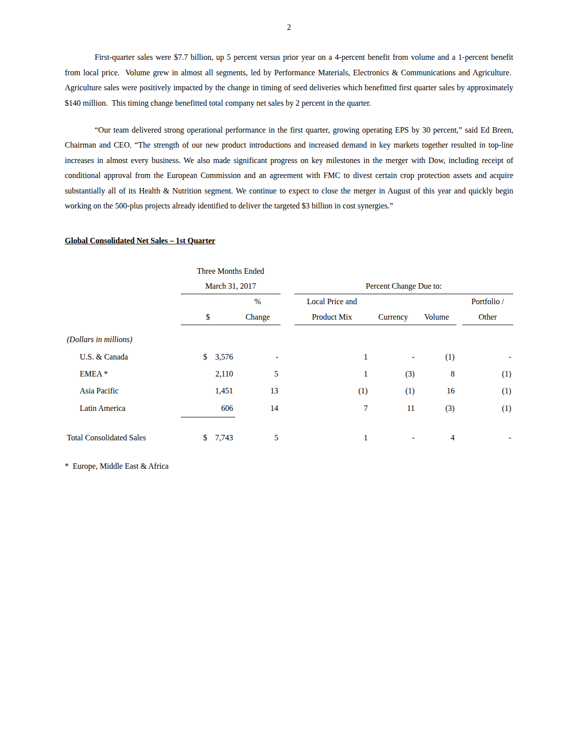2
First-quarter sales were $7.7 billion, up 5 percent versus prior year on a 4-percent benefit from volume and a 1-percent benefit from local price. Volume grew in almost all segments, led by Performance Materials, Electronics & Communications and Agriculture. Agriculture sales were positively impacted by the change in timing of seed deliveries which benefitted first quarter sales by approximately $140 million. This timing change benefitted total company net sales by 2 percent in the quarter.
“Our team delivered strong operational performance in the first quarter, growing operating EPS by 30 percent,” said Ed Breen, Chairman and CEO. “The strength of our new product introductions and increased demand in key markets together resulted in top-line increases in almost every business. We also made significant progress on key milestones in the merger with Dow, including receipt of conditional approval from the European Commission and an agreement with FMC to divest certain crop protection assets and acquire substantially all of its Health & Nutrition segment. We continue to expect to close the merger in August of this year and quickly begin working on the 500-plus projects already identified to deliver the targeted $3 billion in cost synergies.”
Global Consolidated Net Sales – 1st Quarter
| | Three Months Ended | | |
| | March 31, 2017 | | Percent Change Due to: |
| | | % | | Local Price and | | | | Portfolio / |
| | $ | Change | | Product Mix | Currency | Volume | | Other |
| (Dollars in millions) | | | | | | | | | |
| U.S. & Canada | $ 3,576 | - | | | 1 | - | (1) | | - |
| EMEA * | 2,110 | 5 | | | 1 | (3) | 8 | | (1) |
| Asia Pacific | 1,451 | 13 | | | (1) | (1) | 16 | | (1) |
| Latin America | 606 | 14 | | | 7 | 11 | (3) | | (1) |
| Total Consolidated Sales | $ 7,743 | 5 | | | 1 | - | 4 | | - |
* Europe, Middle East & Africa